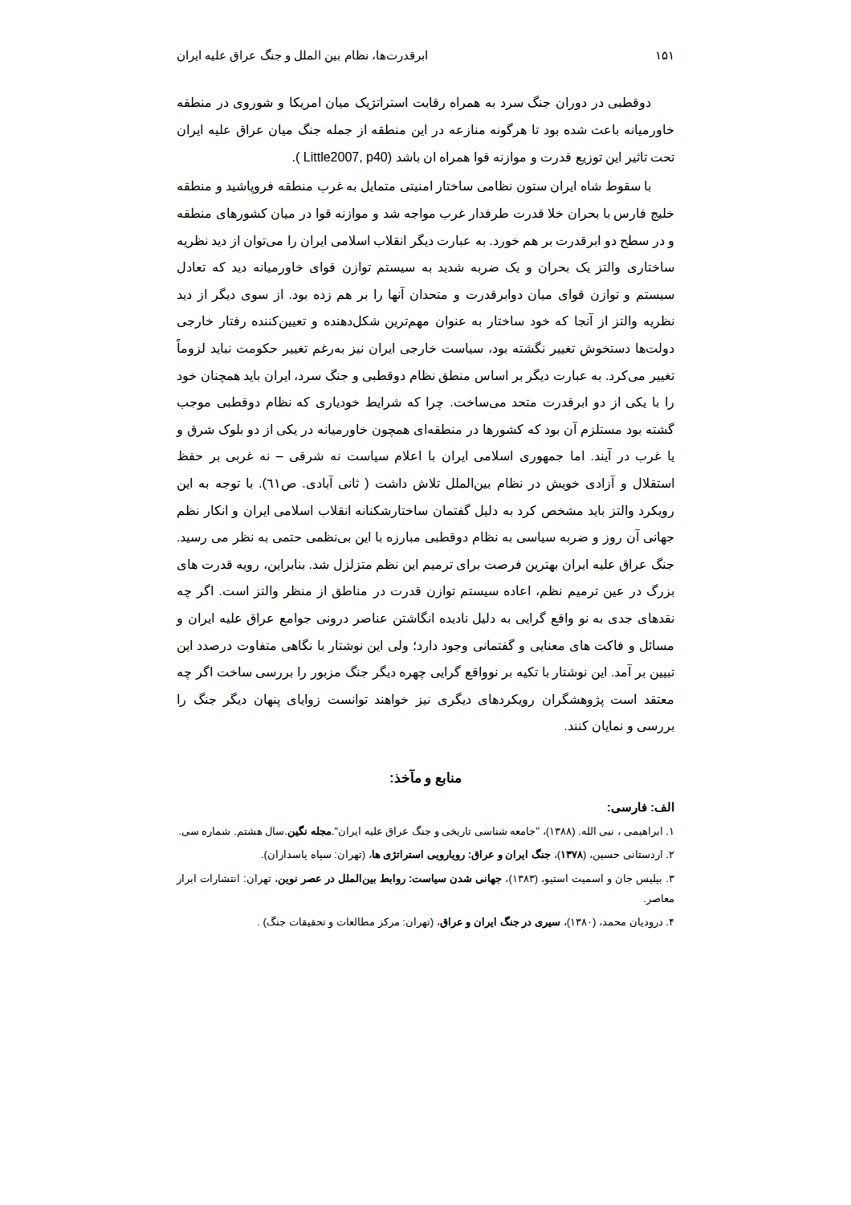۱۵۱ ابرقدرت‌ها، نظام بین الملل و جنگ عراق علیه ایران
دوقطبی در دوران جنگ سرد به همراه رقابت استراتژیک میان امریکا و شوروی در منطقه خاورمیانه باعث شده بود تا هرگونه منازعه در این منطقه از جمله جنگ میان عراق علیه ایران تحت تاثیر این توزیع قدرت و موازنه قوا همراه ان باشد (Little2007, p40 ).
با سقوط شاه ایران ستون نظامی ساختار امنیتی متمایل به غرب منطقه فروپاشید و منطقه خلیج فارس با بحران خلا قدرت طرفدار غرب مواجه شد و موازنه قوا در میان کشورهای منطقه و در سطح دو ابرقدرت بر هم خورد. به عبارت دیگر انقلاب اسلامی ایران را می‌توان از دید نظریه ساختاری والتز یک بحران و یک ضربه شدید به سیستم توازن قوای خاورمیانه دید که تعادل سیستم و توازن قوای میان دوابرقدرت و متحدان آنها را بر هم زده بود. از سوی دیگر از دید نظریه والتز از آنجا که خود ساختار به عنوان مهم‌ترین شکل‌دهنده و تعیین‌کننده رفتار خارجی دولت‌ها دستخوش تغییر نگشته بود، سیاست خارجی ایران نیز به‌رغم تغییر حکومت نباید لزوماً تغییر می‌کرد. به عبارت دیگر بر اساس منطق نظام دوقطبی و جنگ سرد، ایران باید همچنان خود را با یکی از دو ابرقدرت متحد می‌ساخت. چرا که شرایط خودیاری که نظام دوقطبی موجب گشته بود مستلزم آن بود که کشورها در منطقه‌ای همچون خاورمیانه در یکی از دو بلوک شرق و یا غرب در آیند. اما جمهوری اسلامی ایران با اعلام سیاست نه شرقی – نه غربی بر حفظ استقلال و آزادی خویش در نظام بین‌الملل تلاش داشت ( ثانی آبادی. ص٦١). با توجه به این رویکرد والتز باید مشخص کرد به دلیل گفتمان ساختارشکنانه انقلاب اسلامی ایران و انکار نظم جهانی آن روز و ضربه سیاسی به نظام دوقطبی مبارزه با این بی‌نظمی حتمی به نظر می رسید. جنگ عراق علیه ایران بهترین فرصت برای ترمیم این نظم متزلزل شد. بنابراین، رویه قدرت های بزرگ در عین ترمیم نظم، اعاده سیستم توازن قدرت در مناطق از منظر والتز است. اگر چه نقدهای جدی به نو واقع گرایی به دلیل نادیده انگاشتن عناصر درونی جوامع عراق علیه ایران و مسائل و فاکت های معنایی و گفتمانی وجود دارد؛ ولی این نوشتار با نگاهی متفاوت درصدد این تبیین بر آمد. این نوشتار با تکیه بر نوواقع گرایی چهره دیگر جنگ مزبور را بررسی ساخت اگر چه معتقد است پژوهشگران رویکردهای دیگری نیز خواهند توانست زوایای پنهان دیگر جنگ را بررسی و نمایان کنند.
منابع و مآخذ:
الف: فارسی:
۱. ابراهیمی ، نبی الله. (۱۳۸۸)، "جامعه شناسی تاریخی و جنگ عراق علیه ایران".مجله نگین.سال هشتم. شماره سی.
۲. اردستانی حسین، (۱۳۷۸)، جنگ ایران و عراق: رویارویی استراتژی ها، (تهران: سپاه پاسداران).
۳. بیلیس جان و اسمیت استیو، (۱۳۸۳)، جهانی شدن سیاست: روابط بین‌الملل در عصر نوین، تهران: انتشارات ابرار معاصر.
۴. درودیان محمد، (۱۳۸۰)، سیری در جنگ ایران و عراق، (تهران: مرکز مطالعات و تحقیقات جنگ) .